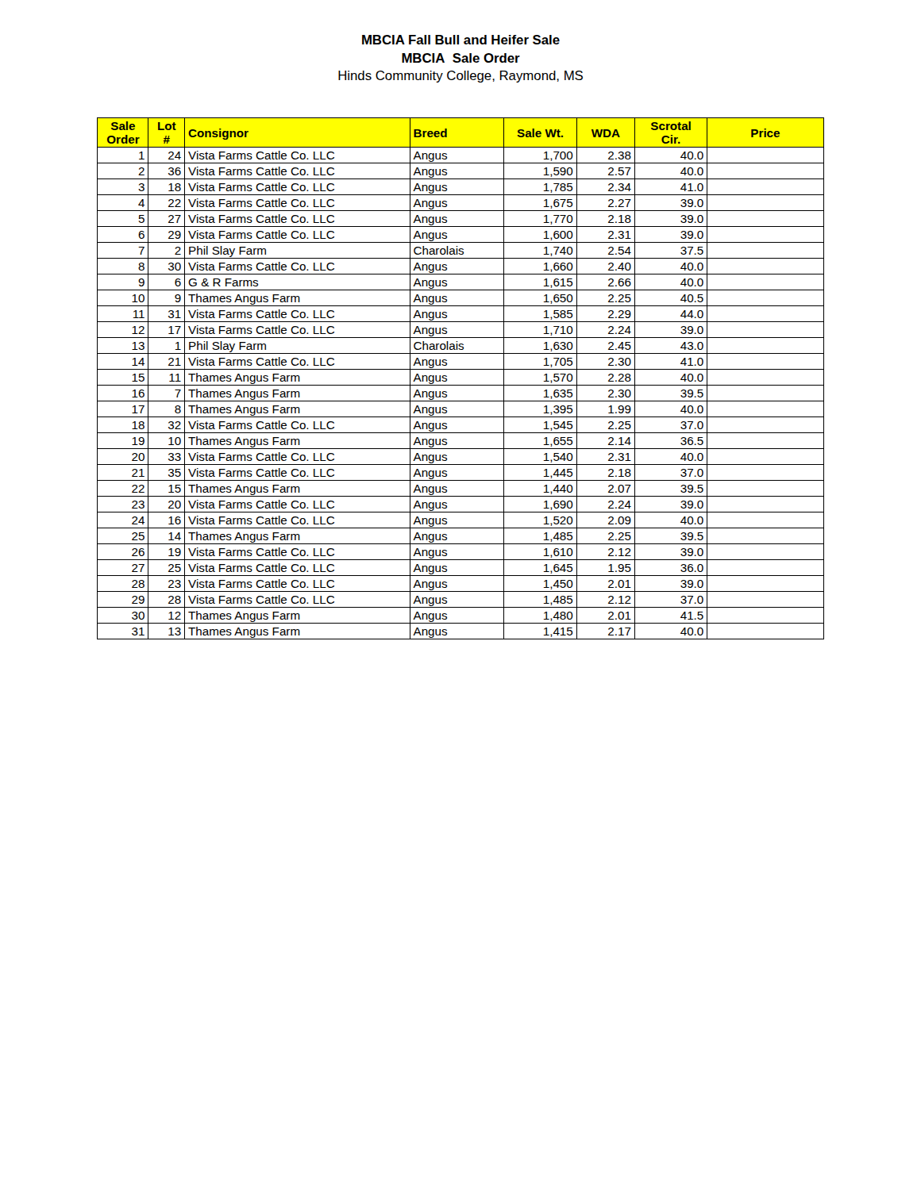MBCIA Fall Bull and Heifer Sale
MBCIA Sale Order
Hinds Community College, Raymond, MS
| Sale Order | Lot # | Consignor | Breed | Sale Wt. | WDA | Scrotal Cir. | Price |
| --- | --- | --- | --- | --- | --- | --- | --- |
| 1 | 24 | Vista Farms Cattle Co. LLC | Angus | 1,700 | 2.38 | 40.0 | |
| 2 | 36 | Vista Farms Cattle Co. LLC | Angus | 1,590 | 2.57 | 40.0 | |
| 3 | 18 | Vista Farms Cattle Co. LLC | Angus | 1,785 | 2.34 | 41.0 | |
| 4 | 22 | Vista Farms Cattle Co. LLC | Angus | 1,675 | 2.27 | 39.0 | |
| 5 | 27 | Vista Farms Cattle Co. LLC | Angus | 1,770 | 2.18 | 39.0 | |
| 6 | 29 | Vista Farms Cattle Co. LLC | Angus | 1,600 | 2.31 | 39.0 | |
| 7 | 2 | Phil Slay Farm | Charolais | 1,740 | 2.54 | 37.5 | |
| 8 | 30 | Vista Farms Cattle Co. LLC | Angus | 1,660 | 2.40 | 40.0 | |
| 9 | 6 | G & R Farms | Angus | 1,615 | 2.66 | 40.0 | |
| 10 | 9 | Thames Angus Farm | Angus | 1,650 | 2.25 | 40.5 | |
| 11 | 31 | Vista Farms Cattle Co. LLC | Angus | 1,585 | 2.29 | 44.0 | |
| 12 | 17 | Vista Farms Cattle Co. LLC | Angus | 1,710 | 2.24 | 39.0 | |
| 13 | 1 | Phil Slay Farm | Charolais | 1,630 | 2.45 | 43.0 | |
| 14 | 21 | Vista Farms Cattle Co. LLC | Angus | 1,705 | 2.30 | 41.0 | |
| 15 | 11 | Thames Angus Farm | Angus | 1,570 | 2.28 | 40.0 | |
| 16 | 7 | Thames Angus Farm | Angus | 1,635 | 2.30 | 39.5 | |
| 17 | 8 | Thames Angus Farm | Angus | 1,395 | 1.99 | 40.0 | |
| 18 | 32 | Vista Farms Cattle Co. LLC | Angus | 1,545 | 2.25 | 37.0 | |
| 19 | 10 | Thames Angus Farm | Angus | 1,655 | 2.14 | 36.5 | |
| 20 | 33 | Vista Farms Cattle Co. LLC | Angus | 1,540 | 2.31 | 40.0 | |
| 21 | 35 | Vista Farms Cattle Co. LLC | Angus | 1,445 | 2.18 | 37.0 | |
| 22 | 15 | Thames Angus Farm | Angus | 1,440 | 2.07 | 39.5 | |
| 23 | 20 | Vista Farms Cattle Co. LLC | Angus | 1,690 | 2.24 | 39.0 | |
| 24 | 16 | Vista Farms Cattle Co. LLC | Angus | 1,520 | 2.09 | 40.0 | |
| 25 | 14 | Thames Angus Farm | Angus | 1,485 | 2.25 | 39.5 | |
| 26 | 19 | Vista Farms Cattle Co. LLC | Angus | 1,610 | 2.12 | 39.0 | |
| 27 | 25 | Vista Farms Cattle Co. LLC | Angus | 1,645 | 1.95 | 36.0 | |
| 28 | 23 | Vista Farms Cattle Co. LLC | Angus | 1,450 | 2.01 | 39.0 | |
| 29 | 28 | Vista Farms Cattle Co. LLC | Angus | 1,485 | 2.12 | 37.0 | |
| 30 | 12 | Thames Angus Farm | Angus | 1,480 | 2.01 | 41.5 | |
| 31 | 13 | Thames Angus Farm | Angus | 1,415 | 2.17 | 40.0 | |